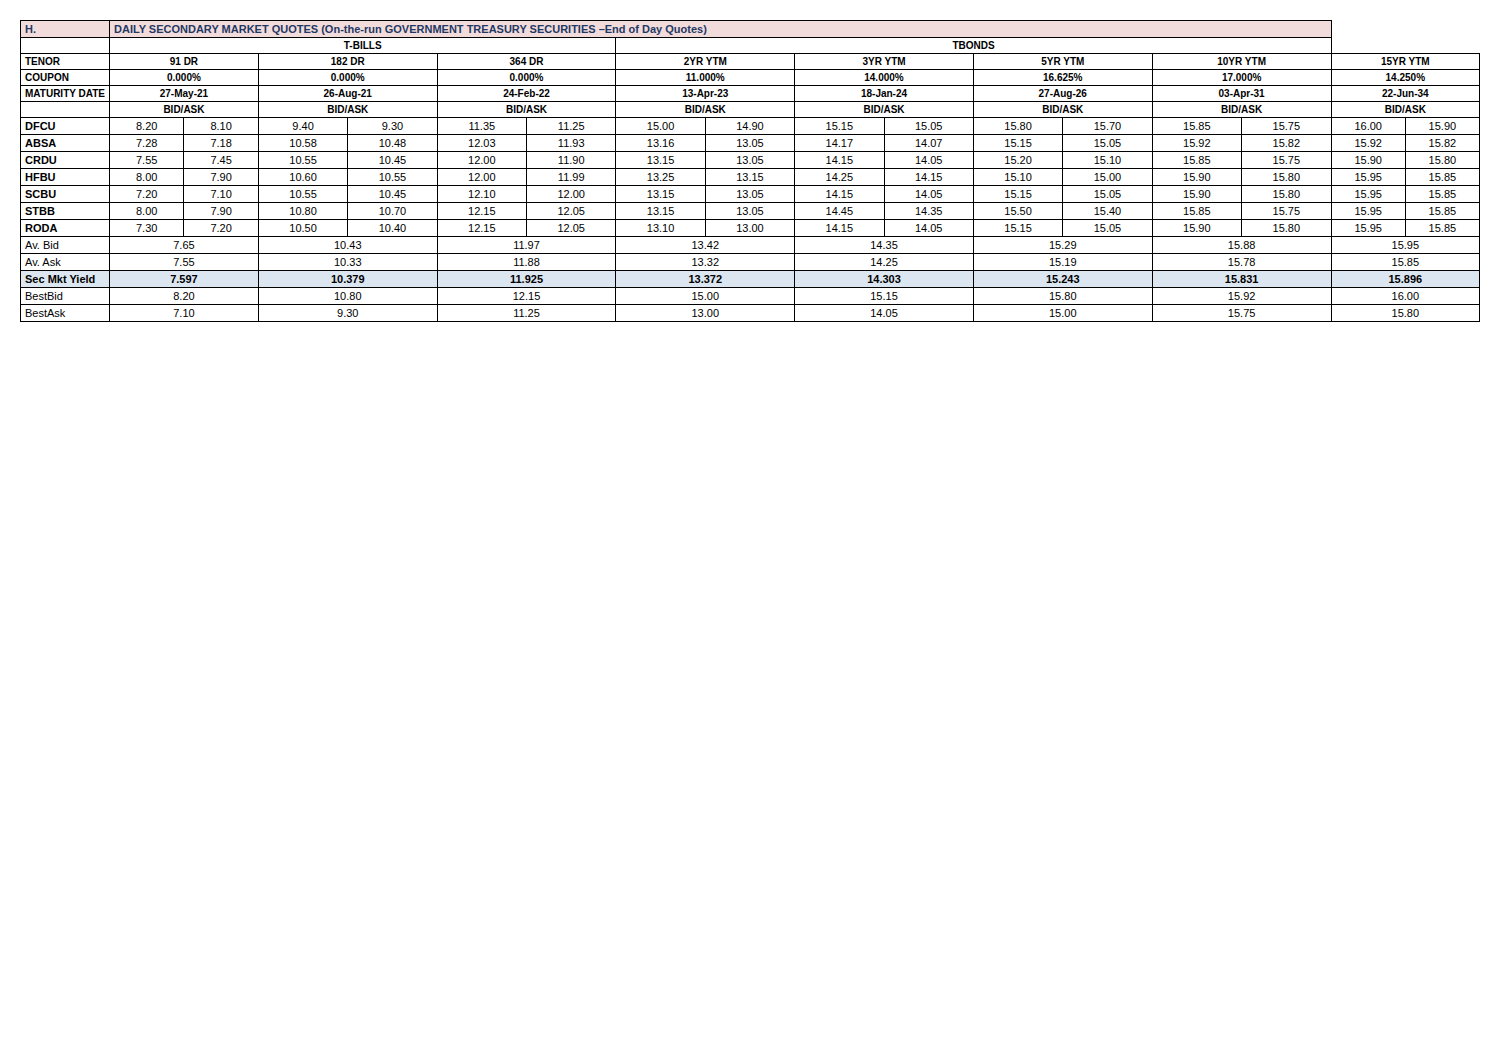| H. | DAILY SECONDARY MARKET QUOTES (On-the-run GOVERNMENT TREASURY SECURITIES –End of Day Quotes) |
| | T-BILLS | TBONDS |
| TENOR | 91 DR | 182 DR | 364 DR | 2YR YTM | 3YR YTM | 5YR YTM | 10YR YTM | 15YR YTM |
| COUPON | 0.000% | 0.000% | 0.000% | 11.000% | 14.000% | 16.625% | 17.000% | 14.250% |
| MATURITY DATE | 27-May-21 | 26-Aug-21 | 24-Feb-22 | 13-Apr-23 | 18-Jan-24 | 27-Aug-26 | 03-Apr-31 | 22-Jun-34 |
| | BID/ASK | BID/ASK | BID/ASK | BID/ASK | BID/ASK | BID/ASK | BID/ASK | BID/ASK |
| DFCU | 8.20 | 8.10 | 9.40 | 9.30 | 11.35 | 11.25 | 15.00 | 14.90 | 15.15 | 15.05 | 15.80 | 15.70 | 15.85 | 15.75 | 16.00 | 15.90 |
| ABSA | 7.28 | 7.18 | 10.58 | 10.48 | 12.03 | 11.93 | 13.16 | 13.05 | 14.17 | 14.07 | 15.15 | 15.05 | 15.92 | 15.82 | 15.92 | 15.82 |
| CRDU | 7.55 | 7.45 | 10.55 | 10.45 | 12.00 | 11.90 | 13.15 | 13.05 | 14.15 | 14.05 | 15.20 | 15.10 | 15.85 | 15.75 | 15.90 | 15.80 |
| HFBU | 8.00 | 7.90 | 10.60 | 10.55 | 12.00 | 11.99 | 13.25 | 13.15 | 14.25 | 14.15 | 15.10 | 15.00 | 15.90 | 15.80 | 15.95 | 15.85 |
| SCBU | 7.20 | 7.10 | 10.55 | 10.45 | 12.10 | 12.00 | 13.15 | 13.05 | 14.15 | 14.05 | 15.15 | 15.05 | 15.90 | 15.80 | 15.95 | 15.85 |
| STBB | 8.00 | 7.90 | 10.80 | 10.70 | 12.15 | 12.05 | 13.15 | 13.05 | 14.45 | 14.35 | 15.50 | 15.40 | 15.85 | 15.75 | 15.95 | 15.85 |
| RODA | 7.30 | 7.20 | 10.50 | 10.40 | 12.15 | 12.05 | 13.10 | 13.00 | 14.15 | 14.05 | 15.15 | 15.05 | 15.90 | 15.80 | 15.95 | 15.85 |
| Av. Bid | 7.65 | 10.43 | 11.97 | 13.42 | 14.35 | 15.29 | 15.88 | 15.95 |
| Av. Ask | 7.55 | 10.33 | 11.88 | 13.32 | 14.25 | 15.19 | 15.78 | 15.85 |
| Sec Mkt Yield | 7.597 | 10.379 | 11.925 | 13.372 | 14.303 | 15.243 | 15.831 | 15.896 |
| BestBid | 8.20 | 10.80 | 12.15 | 15.00 | 15.15 | 15.80 | 15.92 | 16.00 |
| BestAsk | 7.10 | 9.30 | 11.25 | 13.00 | 14.05 | 15.00 | 15.75 | 15.80 |